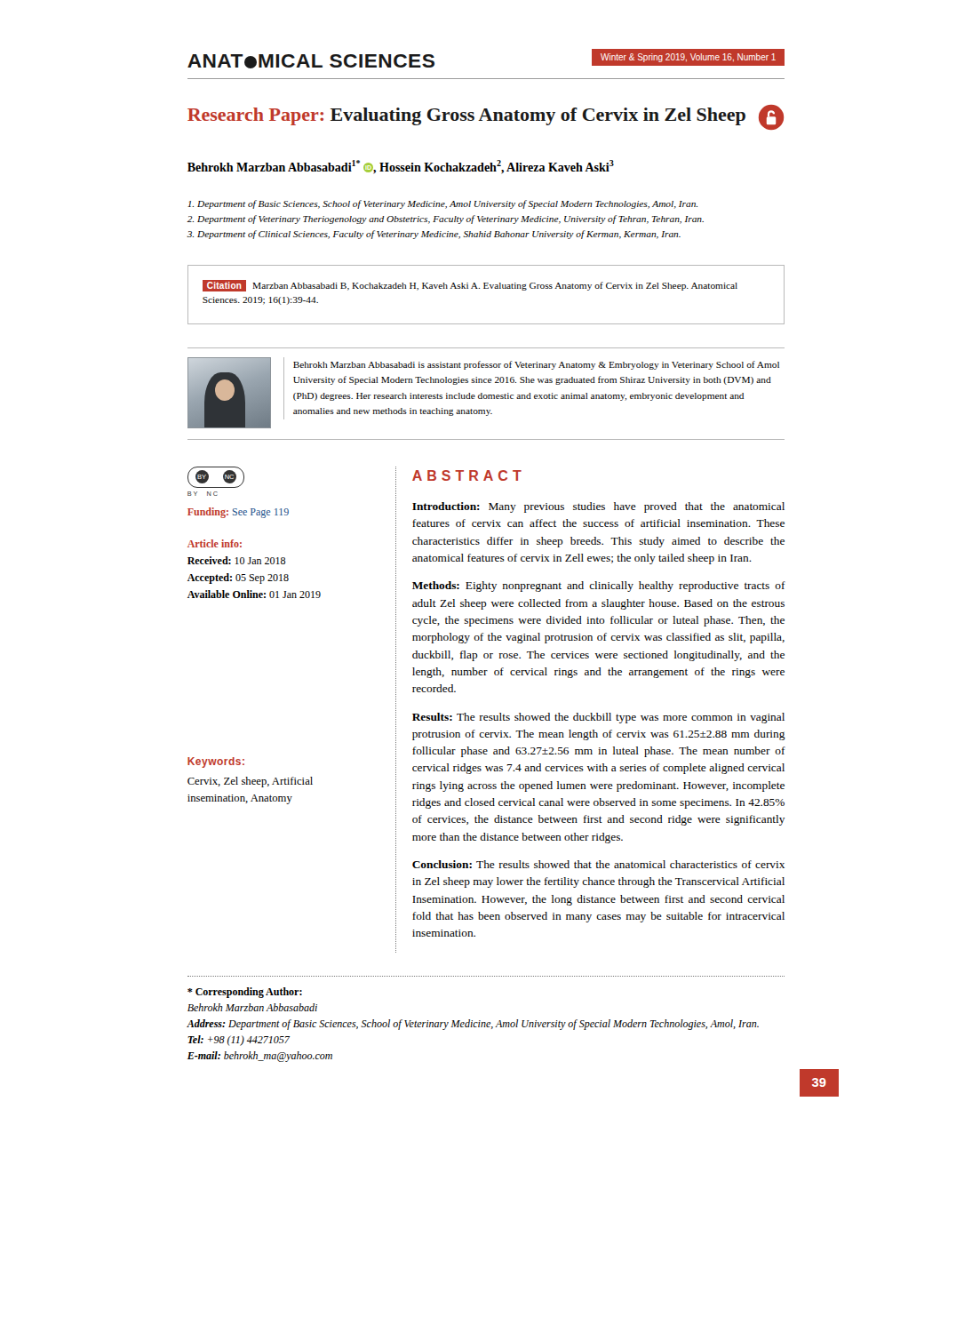ANAT MICAL SCIENCES
Winter & Spring 2019, Volume 16, Number 1
Research Paper: Evaluating Gross Anatomy of Cervix in Zel Sheep
Behrokh Marzban Abbasabadi1* iD, Hossein Kochakzadeh2, Alireza Kaveh Aski3
1. Department of Basic Sciences, School of Veterinary Medicine, Amol University of Special Modern Technologies, Amol, Iran.
2. Department of Veterinary Theriogenology and Obstetrics, Faculty of Veterinary Medicine, University of Tehran, Tehran, Iran.
3. Department of Clinical Sciences, Faculty of Veterinary Medicine, Shahid Bahonar University of Kerman, Kerman, Iran.
Citation Marzban Abbasabadi B, Kochakzadeh H, Kaveh Aski A. Evaluating Gross Anatomy of Cervix in Zel Sheep. Anatomical Sciences. 2019; 16(1):39-44.
Behrokh Marzban Abbasabadi is assistant professor of Veterinary Anatomy & Embryology in Veterinary School of Amol University of Special Modern Technologies since 2016. She was graduated from Shiraz University in both (DVM) and (PhD) degrees. Her research interests include domestic and exotic animal anatomy, embryonic development and anomalies and new methods in teaching anatomy.
BY NC
BY NC
Funding: See Page 119
Article info:
Received: 10 Jan 2018
Accepted: 05 Sep 2018
Available Online: 01 Jan 2019
Keywords:
Cervix, Zel sheep, Artificial insemination, Anatomy
ABSTRACT
Introduction: Many previous studies have proved that the anatomical features of cervix can affect the success of artificial insemination. These characteristics differ in sheep breeds. This study aimed to describe the anatomical features of cervix in Zell ewes; the only tailed sheep in Iran.
Methods: Eighty nonpregnant and clinically healthy reproductive tracts of adult Zel sheep were collected from a slaughter house. Based on the estrous cycle, the specimens were divided into follicular or luteal phase. Then, the morphology of the vaginal protrusion of cervix was classified as slit, papilla, duckbill, flap or rose. The cervices were sectioned longitudinally, and the length, number of cervical rings and the arrangement of the rings were recorded.
Results: The results showed the duckbill type was more common in vaginal protrusion of cervix. The mean length of cervix was 61.25±2.88 mm during follicular phase and 63.27±2.56 mm in luteal phase. The mean number of cervical ridges was 7.4 and cervices with a series of complete aligned cervical rings lying across the opened lumen were predominant. However, incomplete ridges and closed cervical canal were observed in some specimens. In 42.85% of cervices, the distance between first and second ridge were significantly more than the distance between other ridges.
Conclusion: The results showed that the anatomical characteristics of cervix in Zel sheep may lower the fertility chance through the Transcervical Artificial Insemination. However, the long distance between first and second cervical fold that has been observed in many cases may be suitable for intracervical insemination.
* Corresponding Author:
Behrokh Marzban Abbasabadi
Address: Department of Basic Sciences, School of Veterinary Medicine, Amol University of Special Modern Technologies, Amol, Iran.
Tel: +98 (11) 44271057
E-mail: behrokh_ma@yahoo.com
39